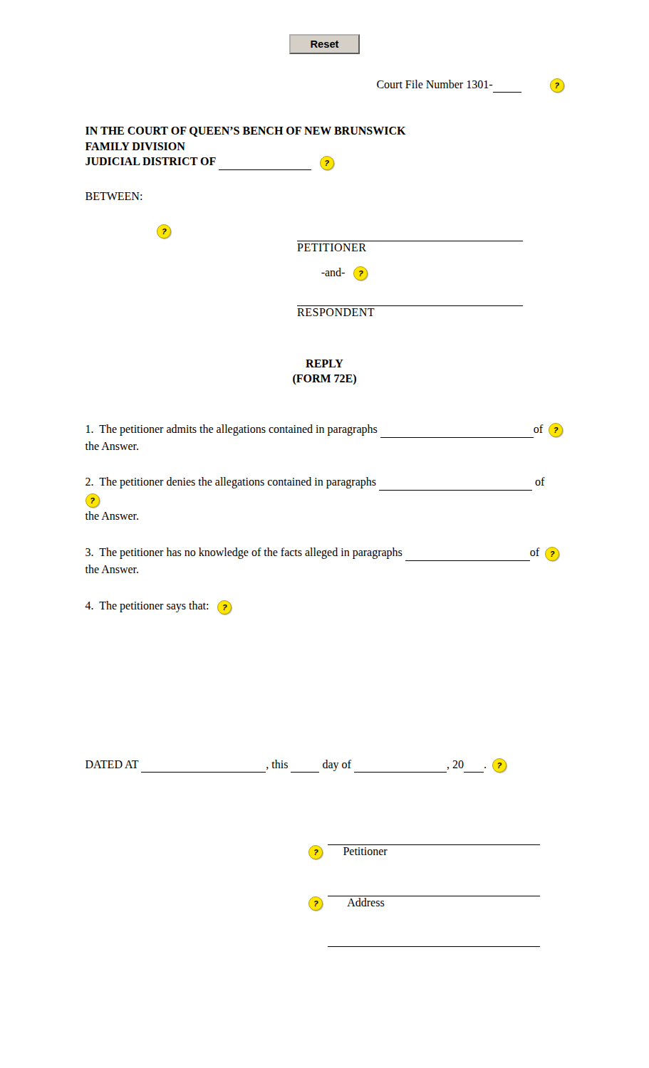Reset
Court File Number 1301- ?
IN THE COURT OF QUEEN’S BENCH OF NEW BRUNSWICK
FAMILY DIVISION
JUDICIAL DISTRICT OF ?
BETWEEN:
?
PETITIONER
-and- ?
RESPONDENT
REPLY
(FORM 72E)
1. The petitioner admits the allegations contained in paragraphs of ?
the Answer.
2. The petitioner denies the allegations contained in paragraphs of ?
the Answer.
3. The petitioner has no knowledge of the facts alleged in paragraphs of ?
the Answer.
4. The petitioner says that: ?
DATED AT , this day of , 20 . ?
?
Petitioner
?
Address